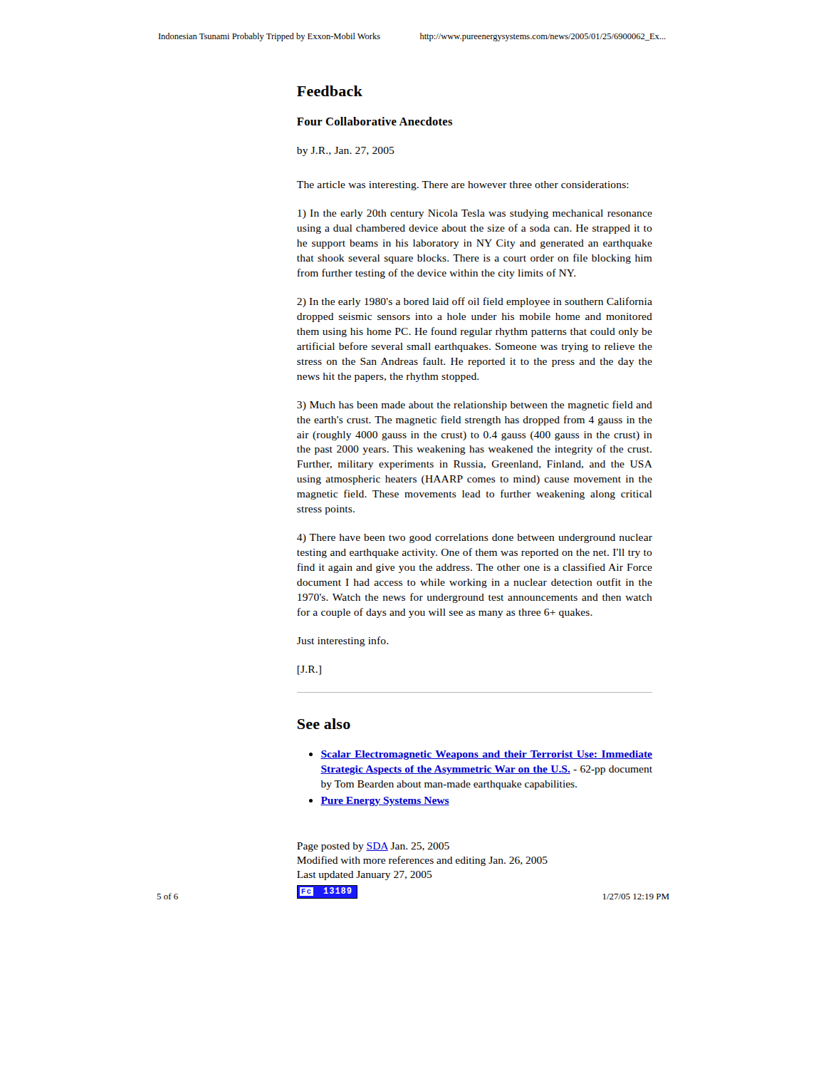Indonesian Tsunami Probably Tripped by Exxon-Mobil Works http://www.pureenergysystems.com/news/2005/01/25/6900062_Ex...
Feedback
Four Collaborative Anecdotes
by J.R., Jan. 27, 2005
The article was interesting. There are however three other considerations:
1) In the early 20th century Nicola Tesla was studying mechanical resonance using a dual chambered device about the size of a soda can. He strapped it to he support beams in his laboratory in NY City and generated an earthquake that shook several square blocks. There is a court order on file blocking him from further testing of the device within the city limits of NY.
2) In the early 1980's a bored laid off oil field employee in southern California dropped seismic sensors into a hole under his mobile home and monitored them using his home PC. He found regular rhythm patterns that could only be artificial before several small earthquakes. Someone was trying to relieve the stress on the San Andreas fault. He reported it to the press and the day the news hit the papers, the rhythm stopped.
3) Much has been made about the relationship between the magnetic field and the earth's crust. The magnetic field strength has dropped from 4 gauss in the air (roughly 4000 gauss in the crust) to 0.4 gauss (400 gauss in the crust) in the past 2000 years. This weakening has weakened the integrity of the crust. Further, military experiments in Russia, Greenland, Finland, and the USA using atmospheric heaters (HAARP comes to mind) cause movement in the magnetic field. These movements lead to further weakening along critical stress points.
4) There have been two good correlations done between underground nuclear testing and earthquake activity. One of them was reported on the net. I'll try to find it again and give you the address. The other one is a classified Air Force document I had access to while working in a nuclear detection outfit in the 1970's. Watch the news for underground test announcements and then watch for a couple of days and you will see as many as three 6+ quakes.
Just interesting info.
[J.R.]
See also
Scalar Electromagnetic Weapons and their Terrorist Use: Immediate Strategic Aspects of the Asymmetric War on the U.S. - 62-pp document by Tom Bearden about man-made earthquake capabilities.
Pure Energy Systems News
Page posted by SDA Jan. 25, 2005
Modified with more references and editing Jan. 26, 2005
Last updated January 27, 2005
Fc13189
5 of 6 1/27/05 12:19 PM